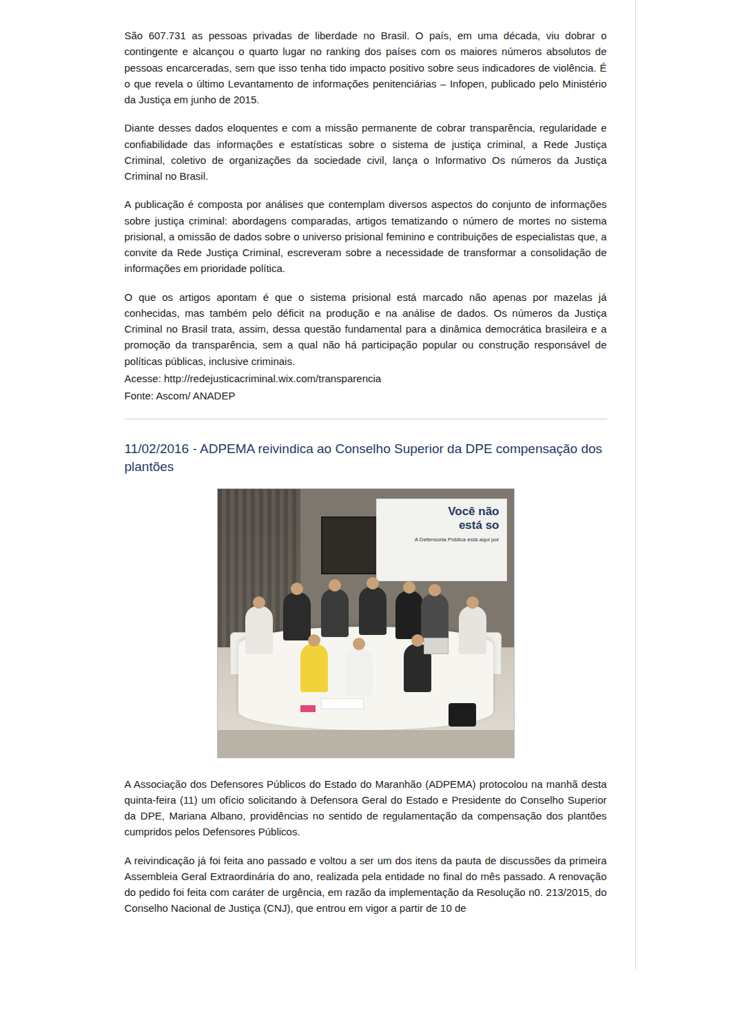São 607.731 as pessoas privadas de liberdade no Brasil. O país, em uma década, viu dobrar o contingente e alcançou o quarto lugar no ranking dos países com os maiores números absolutos de pessoas encarceradas, sem que isso tenha tido impacto positivo sobre seus indicadores de violência. É o que revela o último Levantamento de informações penitenciárias – Infopen, publicado pelo Ministério da Justiça em junho de 2015.
Diante desses dados eloquentes e com a missão permanente de cobrar transparência, regularidade e confiabilidade das informações e estatísticas sobre o sistema de justiça criminal, a Rede Justiça Criminal, coletivo de organizações da sociedade civil, lança o Informativo Os números da Justiça Criminal no Brasil.
A publicação é composta por análises que contemplam diversos aspectos do conjunto de informações sobre justiça criminal: abordagens comparadas, artigos tematizando o número de mortes no sistema prisional, a omissão de dados sobre o universo prisional feminino e contribuições de especialistas que, a convite da Rede Justiça Criminal, escreveram sobre a necessidade de transformar a consolidação de informações em prioridade política.
O que os artigos apontam é que o sistema prisional está marcado não apenas por mazelas já conhecidas, mas também pelo déficit na produção e na análise de dados. Os números da Justiça Criminal no Brasil trata, assim, dessa questão fundamental para a dinâmica democrática brasileira e a promoção da transparência, sem a qual não há participação popular ou construção responsável de políticas públicas, inclusive criminais.
Acesse: http://redejusticacriminal.wix.com/transparencia
Fonte: Ascom/ ANADEP
11/02/2016 - ADPEMA reivindica ao Conselho Superior da DPE compensação dos plantões
Você não
está so
A Defensoria Pública está aqui por
A Associação dos Defensores Públicos do Estado do Maranhão (ADPEMA) protocolou na manhã desta quinta-feira (11) um ofício solicitando à Defensora Geral do Estado e Presidente do Conselho Superior da DPE, Mariana Albano, providências no sentido de regulamentação da compensação dos plantões cumpridos pelos Defensores Públicos.
A reivindicação já foi feita ano passado e voltou a ser um dos itens da pauta de discussões da primeira Assembleia Geral Extraordinária do ano, realizada pela entidade no final do mês passado. A renovação do pedido foi feita com caráter de urgência, em razão da implementação da Resolução n0. 213/2015, do Conselho Nacional de Justiça (CNJ), que entrou em vigor a partir de 10 de